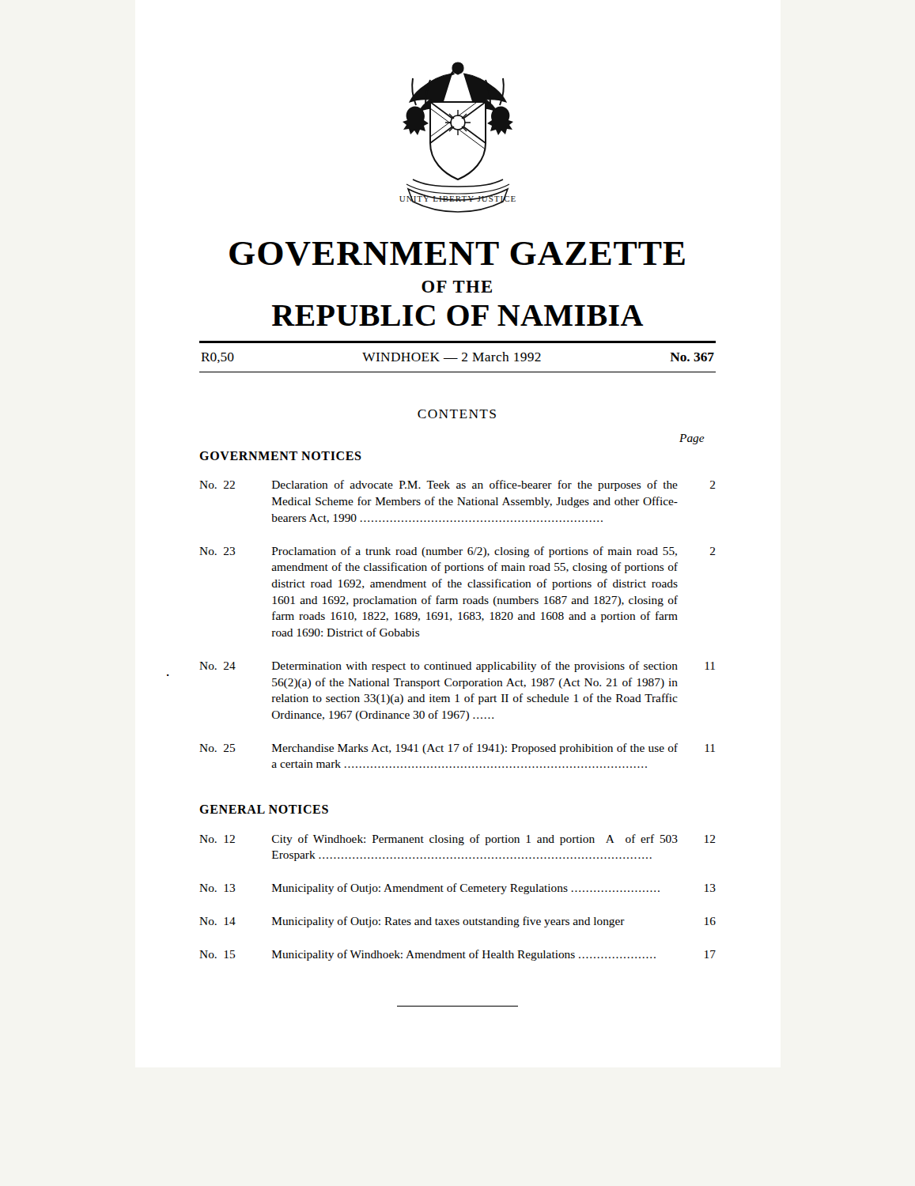UNITY LIBERTY JUSTICE
GOVERNMENT GAZETTE
OF THE
REPUBLIC OF NAMIBIA
R0,50
WINDHOEK — 2 March 1992
No. 367
CONTENTS
Page
GOVERNMENT NOTICES
| No. 22 | Declaration of advocate P.M. Teek as an office-bearer for the purposes of the Medical Scheme for Members of the National Assembly, Judges and other Office-bearers Act, 1990 ................................................................. | 2 |
| No. 23 | Proclamation of a trunk road (number 6/2), closing of portions of main road 55, amendment of the classification of portions of main road 55, closing of portions of district road 1692, amendment of the classification of portions of district roads 1601 and 1692, proclamation of farm roads (numbers 1687 and 1827), closing of farm roads 1610, 1822, 1689, 1691, 1683, 1820 and 1608 and a portion of farm road 1690: District of Gobabis | 2 |
| No. 24 | Determination with respect to continued applicability of the provisions of section 56(2)(a) of the National Transport Corporation Act, 1987 (Act No. 21 of 1987) in relation to section 33(1)(a) and item 1 of part II of schedule 1 of the Road Traffic Ordinance, 1967 (Ordinance 30 of 1967) ...... | 11 |
| No. 25 | Merchandise Marks Act, 1941 (Act 17 of 1941): Proposed prohibition of the use of a certain mark ................................................................................. | 11 |
GENERAL NOTICES
| No. 12 | City of Windhoek: Permanent closing of portion 1 and portion A of erf 503 Erospark ......................................................................................... | 12 |
| No. 13 | Municipality of Outjo: Amendment of Cemetery Regulations ........................ | 13 |
| No. 14 | Municipality of Outjo: Rates and taxes outstanding five years and longer | 16 |
| No. 15 | Municipality of Windhoek: Amendment of Health Regulations ..................... | 17 |